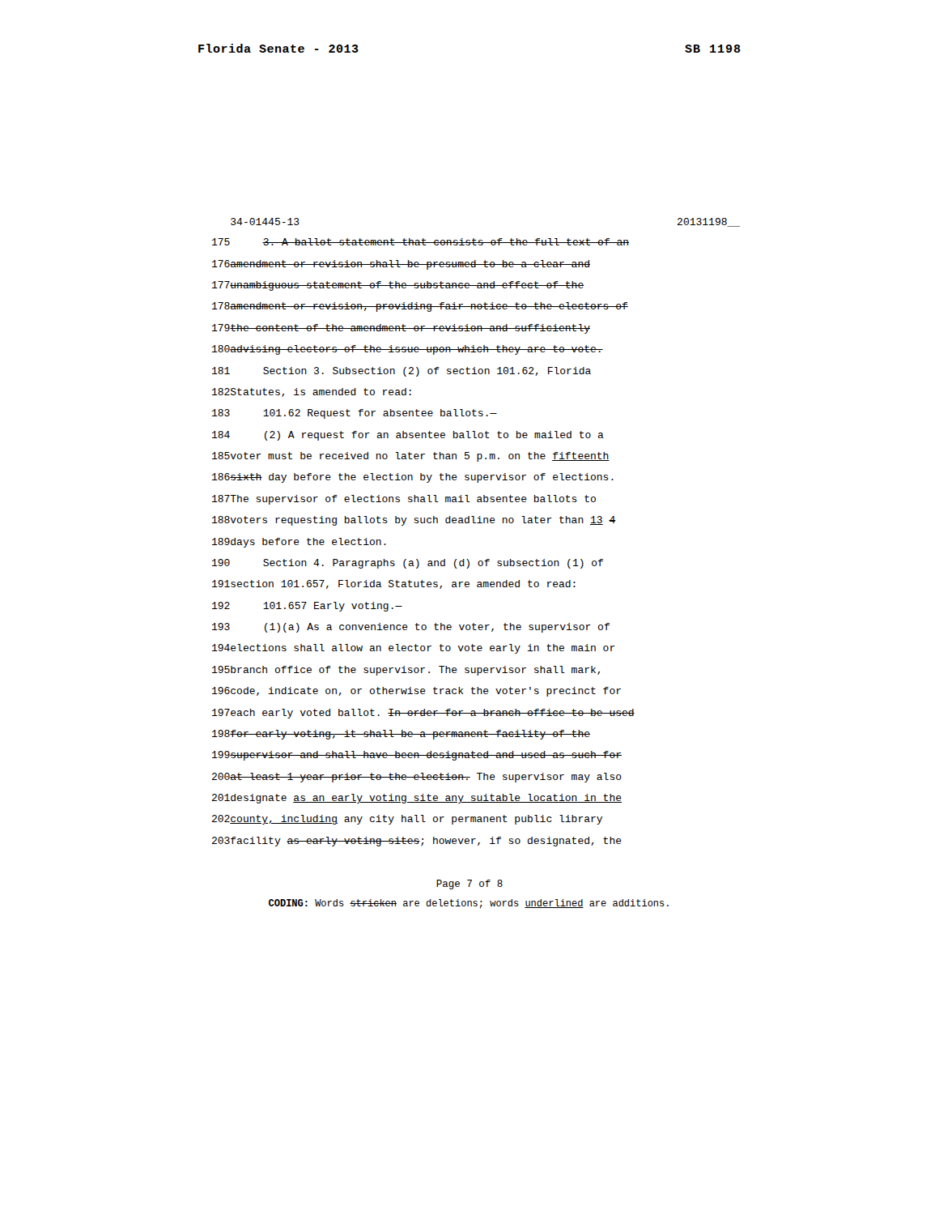Florida Senate - 2013 SB 1198
34-01445-13 20131198__
| 175 | 3. A ballot statement that consists of the full text of an |
| 176 | amendment or revision shall be presumed to be a clear and |
| 177 | unambiguous statement of the substance and effect of the |
| 178 | amendment or revision, providing fair notice to the electors of |
| 179 | the content of the amendment or revision and sufficiently |
| 180 | advising electors of the issue upon which they are to vote. |
| 181 | Section 3. Subsection (2) of section 101.62, Florida |
| 182 | Statutes, is amended to read: |
| 183 | 101.62 Request for absentee ballots.— |
| 184 | (2) A request for an absentee ballot to be mailed to a |
| 185 | voter must be received no later than 5 p.m. on the fifteenth |
| 186 | sixth day before the election by the supervisor of elections. |
| 187 | The supervisor of elections shall mail absentee ballots to |
| 188 | voters requesting ballots by such deadline no later than 13 4 |
| 189 | days before the election. |
| 190 | Section 4. Paragraphs (a) and (d) of subsection (1) of |
| 191 | section 101.657, Florida Statutes, are amended to read: |
| 192 | 101.657 Early voting.— |
| 193 | (1)(a) As a convenience to the voter, the supervisor of |
| 194 | elections shall allow an elector to vote early in the main or |
| 195 | branch office of the supervisor. The supervisor shall mark, |
| 196 | code, indicate on, or otherwise track the voter's precinct for |
| 197 | each early voted ballot. In order for a branch office to be used |
| 198 | for early voting, it shall be a permanent facility of the |
| 199 | supervisor and shall have been designated and used as such for |
| 200 | at least 1 year prior to the election. The supervisor may also |
| 201 | designate as an early voting site any suitable location in the |
| 202 | county, including any city hall or permanent public library |
| 203 | facility as early voting sites ; however, if so designated, the |
Page 7 of 8
CODING: Words stricken are deletions; words underlined are additions.